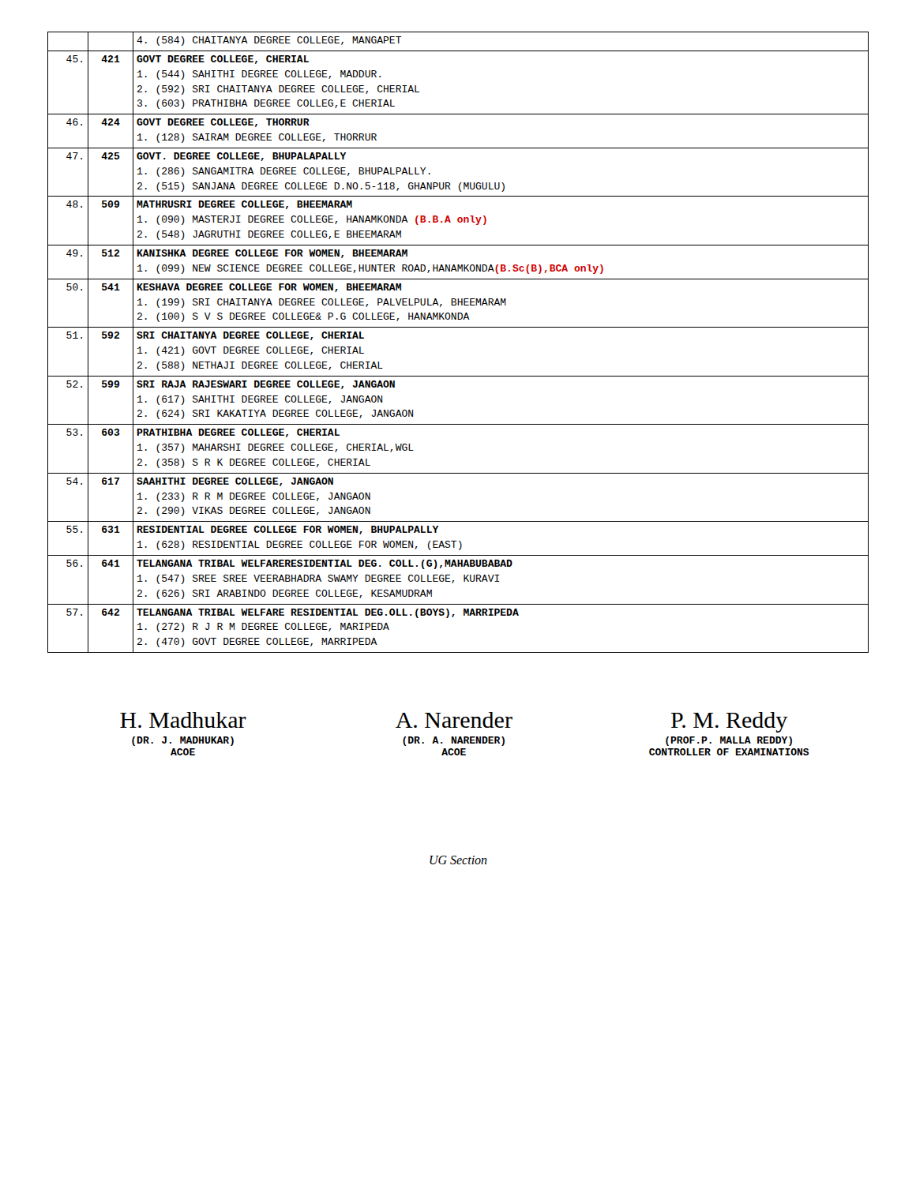| | | 4. (584) CHAITANYA DEGREE COLLEGE, MANGAPET |
| 45. | 421 | GOVT DEGREE COLLEGE, CHERIAL 1. (544) SAHITHI DEGREE COLLEGE, MADDUR. 2. (592) SRI CHAITANYA DEGREE COLLEGE, CHERIAL 3. (603) PRATHIBHA DEGREE COLLEG,E CHERIAL |
| 46. | 424 | GOVT DEGREE COLLEGE, THORRUR 1. (128) SAIRAM DEGREE COLLEGE, THORRUR |
| 47. | 425 | GOVT. DEGREE COLLEGE, BHUPALAPALLY 1. (286) SANGAMITRA DEGREE COLLEGE, BHUPALPALLY. 2. (515) SANJANA DEGREE COLLEGE D.NO.5-118, GHANPUR (MUGULU) |
| 48. | 509 | MATHRUSRI DEGREE COLLEGE, BHEEMARAM 1. (090) MASTERJI DEGREE COLLEGE, HANAMKONDA (B.B.A only) 2. (548) JAGRUTHI DEGREE COLLEG,E BHEEMARAM |
| 49. | 512 | KANISHKA DEGREE COLLEGE FOR WOMEN, BHEEMARAM 1. (099) NEW SCIENCE DEGREE COLLEGE,HUNTER ROAD,HANAMKONDA (B.Sc(B),BCA only) |
| 50. | 541 | KESHAVA DEGREE COLLEGE FOR WOMEN, BHEEMARAM 1. (199) SRI CHAITANYA DEGREE COLLEGE, PALVELPULA, BHEEMARAM 2. (100) S V S DEGREE COLLEGE& P.G COLLEGE, HANAMKONDA |
| 51. | 592 | SRI CHAITANYA DEGREE COLLEGE, CHERIAL 1. (421) GOVT DEGREE COLLEGE, CHERIAL 2. (588) NETHAJI DEGREE COLLEGE, CHERIAL |
| 52. | 599 | SRI RAJA RAJESWARI DEGREE COLLEGE, JANGAON 1. (617) SAHITHI DEGREE COLLEGE, JANGAON 2. (624) SRI KAKATIYA DEGREE COLLEGE, JANGAON |
| 53. | 603 | PRATHIBHA DEGREE COLLEGE, CHERIAL 1. (357) MAHARSHI DEGREE COLLEGE, CHERIAL,WGL 2. (358) S R K DEGREE COLLEGE, CHERIAL |
| 54. | 617 | SAAHITHI DEGREE COLLEGE, JANGAON 1. (233) R R M DEGREE COLLEGE, JANGAON 2. (290) VIKAS DEGREE COLLEGE, JANGAON |
| 55. | 631 | RESIDENTIAL DEGREE COLLEGE FOR WOMEN, BHUPALPALLY 1. (628) RESIDENTIAL DEGREE COLLEGE FOR WOMEN, (EAST) |
| 56. | 641 | TELANGANA TRIBAL WELFARERESIDENTIAL DEG. COLL.(G),MAHABUBABAD 1. (547) SREE SREE VEERABHADRA SWAMY DEGREE COLLEGE, KURAVI 2. (626) SRI ARABINDO DEGREE COLLEGE, KESAMUDRAM |
| 57. | 642 | TELANGANA TRIBAL WELFARE RESIDENTIAL DEG.OLL.(BOYS), MARRIPEDA 1. (272) R J R M DEGREE COLLEGE, MARIPEDA 2. (470) GOVT DEGREE COLLEGE, MARRIPEDA |
| H. Madhukar (DR. J. MADHUKAR) ACOE | A. Narender (DR. A. NARENDER) ACOE | P. M. Reddy (PROF.P. MALLA REDDY) CONTROLLER OF EXAMINATIONS |
UG Section